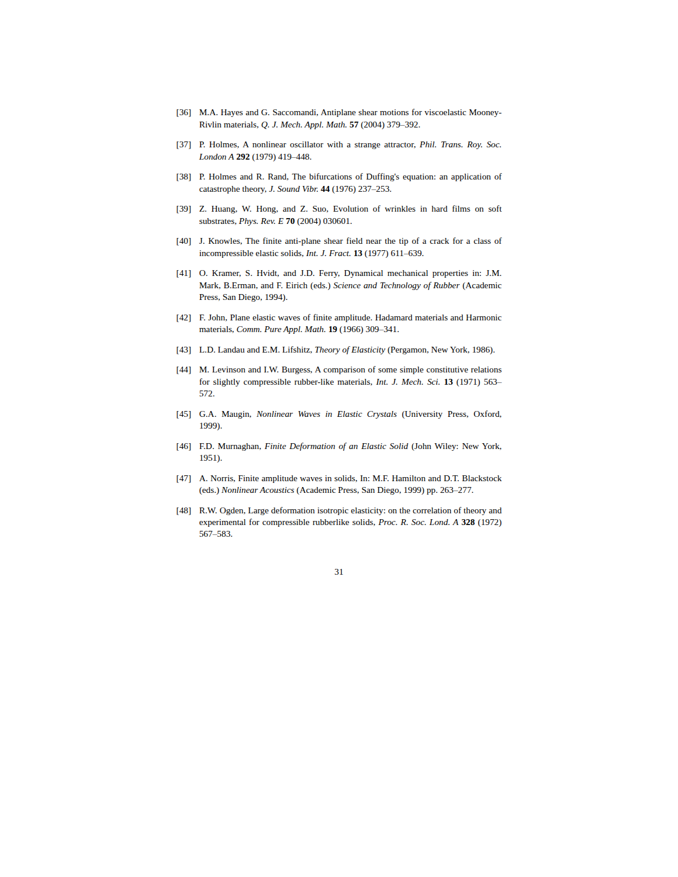[36] M.A. Hayes and G. Saccomandi, Antiplane shear motions for viscoelastic Mooney-Rivlin materials, Q. J. Mech. Appl. Math. 57 (2004) 379–392.
[37] P. Holmes, A nonlinear oscillator with a strange attractor, Phil. Trans. Roy. Soc. London A 292 (1979) 419–448.
[38] P. Holmes and R. Rand, The bifurcations of Duffing's equation: an application of catastrophe theory, J. Sound Vibr. 44 (1976) 237–253.
[39] Z. Huang, W. Hong, and Z. Suo, Evolution of wrinkles in hard films on soft substrates, Phys. Rev. E 70 (2004) 030601.
[40] J. Knowles, The finite anti-plane shear field near the tip of a crack for a class of incompressible elastic solids, Int. J. Fract. 13 (1977) 611–639.
[41] O. Kramer, S. Hvidt, and J.D. Ferry, Dynamical mechanical properties in: J.M. Mark, B.Erman, and F. Eirich (eds.) Science and Technology of Rubber (Academic Press, San Diego, 1994).
[42] F. John, Plane elastic waves of finite amplitude. Hadamard materials and Harmonic materials, Comm. Pure Appl. Math. 19 (1966) 309–341.
[43] L.D. Landau and E.M. Lifshitz, Theory of Elasticity (Pergamon, New York, 1986).
[44] M. Levinson and I.W. Burgess, A comparison of some simple constitutive relations for slightly compressible rubber-like materials, Int. J. Mech. Sci. 13 (1971) 563–572.
[45] G.A. Maugin, Nonlinear Waves in Elastic Crystals (University Press, Oxford, 1999).
[46] F.D. Murnaghan, Finite Deformation of an Elastic Solid (John Wiley: New York, 1951).
[47] A. Norris, Finite amplitude waves in solids, In: M.F. Hamilton and D.T. Blackstock (eds.) Nonlinear Acoustics (Academic Press, San Diego, 1999) pp. 263–277.
[48] R.W. Ogden, Large deformation isotropic elasticity: on the correlation of theory and experimental for compressible rubberlike solids, Proc. R. Soc. Lond. A 328 (1972) 567–583.
31